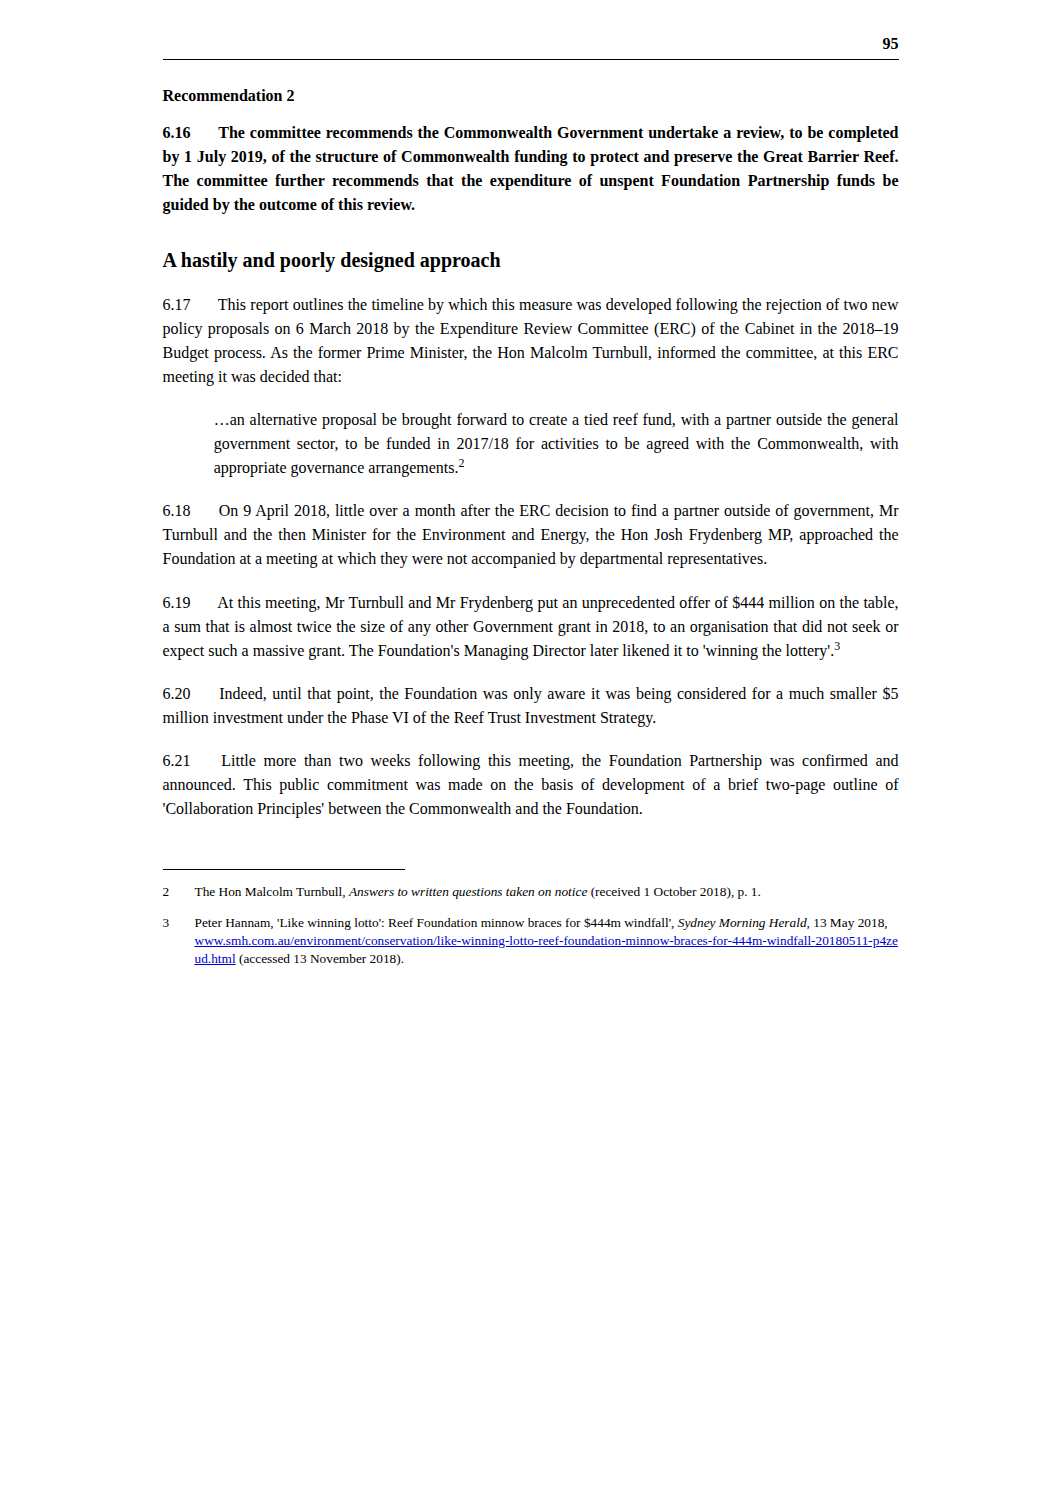95
Recommendation 2
6.16 The committee recommends the Commonwealth Government undertake a review, to be completed by 1 July 2019, of the structure of Commonwealth funding to protect and preserve the Great Barrier Reef. The committee further recommends that the expenditure of unspent Foundation Partnership funds be guided by the outcome of this review.
A hastily and poorly designed approach
6.17 This report outlines the timeline by which this measure was developed following the rejection of two new policy proposals on 6 March 2018 by the Expenditure Review Committee (ERC) of the Cabinet in the 2018–19 Budget process. As the former Prime Minister, the Hon Malcolm Turnbull, informed the committee, at this ERC meeting it was decided that:
…an alternative proposal be brought forward to create a tied reef fund, with a partner outside the general government sector, to be funded in 2017/18 for activities to be agreed with the Commonwealth, with appropriate governance arrangements.2
6.18 On 9 April 2018, little over a month after the ERC decision to find a partner outside of government, Mr Turnbull and the then Minister for the Environment and Energy, the Hon Josh Frydenberg MP, approached the Foundation at a meeting at which they were not accompanied by departmental representatives.
6.19 At this meeting, Mr Turnbull and Mr Frydenberg put an unprecedented offer of $444 million on the table, a sum that is almost twice the size of any other Government grant in 2018, to an organisation that did not seek or expect such a massive grant. The Foundation's Managing Director later likened it to 'winning the lottery'.3
6.20 Indeed, until that point, the Foundation was only aware it was being considered for a much smaller $5 million investment under the Phase VI of the Reef Trust Investment Strategy.
6.21 Little more than two weeks following this meeting, the Foundation Partnership was confirmed and announced. This public commitment was made on the basis of development of a brief two-page outline of 'Collaboration Principles' between the Commonwealth and the Foundation.
2
The Hon Malcolm Turnbull, Answers to written questions taken on notice (received 1 October 2018), p. 1.
3
Peter Hannam, 'Like winning lotto': Reef Foundation minnow braces for $444m windfall', Sydney Morning Herald, 13 May 2018, www.smh.com.au/environment/conservation/like-winning-lotto-reef-foundation-minnow-braces-for-444m-windfall-20180511-p4zeud.html (accessed 13 November 2018).